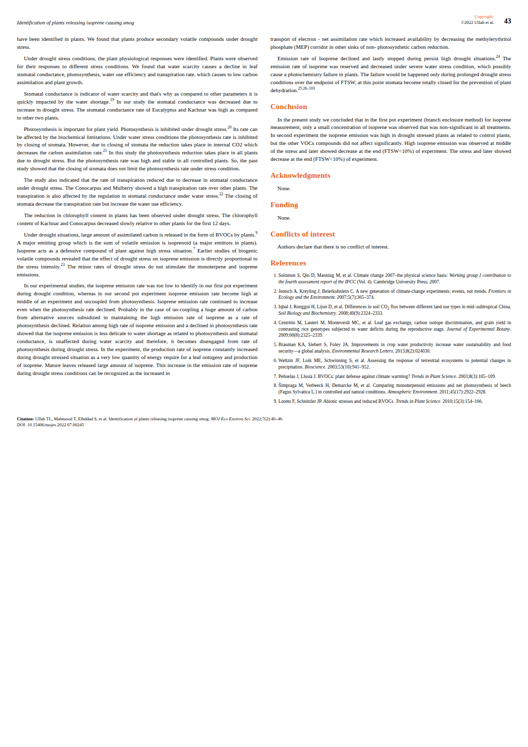Identification of plants releasing isoprene causing smog
Copyright:
©2022 Ullah et al. 43
have been identified in plants. We found that plants produce secondary volatile compounds under drought stress.
Under drought stress conditions, the plant physiological responses were identified. Plants were observed for their responses to different stress conditions. We found that water scarcity causes a decline in leaf stomatal conductance, photosynthesis, water use efficiency and transpiration rate, which causes to low carbon assimilation and plant growth.
Stomatal conductance is indicator of water scarcity and that's why as compared to other parameters it is quickly impacted by the water shortage.19 In our study the stomatal conductance was decreased due to increase in drought stress. The stomatal conductance rate of Eucalyptus and Kachnar was high as compared to other two plants.
Photosynthesis is important for plant yield. Photosynthesis is inhibited under drought stress.20 Its rate can be affected by the biochemical limitations. Under water stress conditions the photosynthesis rate is inhibited by closing of stomata. However, due to closing of stomata the reduction takes place in internal CO2 which decreases the carbon assimilation rate.21 In this study the photosynthesis reduction takes place in all plants due to drought stress. But the photosynthesis rate was high and stable in all controlled plants. So, the past study showed that the closing of stomata does not limit the photosynthesis rate under stress condition.
The study also indicated that the rate of transpiration reduced due to decrease in stomatal conductance under drought stress. The Conocarpus and Mulberry showed a high transpiration rate over other plants. The transpiration is also affected by the regulation in stomatal conductance under water stress.22 The closing of stomata decrease the transpiration rate but increase the water use efficiency.
The reduction in chlorophyll content in plants has been observed under drought stress. The chlorophyll content of Kachnar and Conocarpus decreased slowly relative to other plants for the first 12 days.
Under drought situations, large amount of assimilated carbon is released in the form of BVOCs by plants.9 A major emitting group which is the sum of volatile emission is isoprenoid (a major emittors in plants). Isoprene acts as a defensive compound of plant against high stress situation.7 Earlier studies of biogenic volatile compounds revealed that the effect of drought stress on isoprene emission is directly proportional to the stress intensity.23 The minor rates of drought stress do not stimulate the monoterpene and isoprene emissions.
In our experimental studies, the isoprene emission rate was too low to identify in our first pot experiment during drought condition, whereas in our second pot experiment isoprene emission rate become high at middle of an experiment and uncoupled from photosynthesis. Isoprene emission rate continued to increase even when the photosynthesis rate declined. Probably in the case of un-coupling a huge amount of carbon from alternative sources subsidized in maintaining the high emission rate of isoprene as a rate of photosynthesis declined. Relation among high rate of isoprene emission and a declined in photosynthesis rate showed that the isoprene emission is less delicate to water shortage as related to photosynthesis and stomatal conductance, is unaffected during water scarcity and therefore, it becomes disengaged from rate of photosynthesis during drought stress. In the experiment, the production rate of isoprene constantly increased during drought stressed situation as a very low quantity of energy require for a leaf ontogeny and production of isoprene. Mature leaves released large amount of isoprene. This increase in the emission rate of isoprene during drought stress conditions can be recognized as the increased in
transport of electron - net assimilation rate which increased availability by decreasing the methylerythritol phosphate (MEP) corridor in other sinks of non- photosynthetic carbon reduction.
Emission rate of Isoprene declined and lastly stopped during persist high drought situations.24 The emission rate of isoprene was reserved and decreased under severe water stress condition, which possibly cause a photochemistry failure in plants. The failure would be happened only during prolonged drought stress conditions over the endpoint of FTSW, at this point stomata become totally closed for the prevention of plant dehydration.25,26–103
Conclusion
In the present study we concluded that in the first pot experiment (branch enclosure method) for isoprene measurement, only a small concentration of isoprene was observed that was non-significant in all treatments. In second experiment the isoprene emission was high in drought stressed plants as related to control plants, but the other VOCs compounds did not affect significantly. High isoprene emission was observed at middle of the stress and later showed decrease at the end (FTSW<10%) of experiment. The stress and later showed decrease at the end (FTSW<10%) of experiment.
Acknowledgments
None.
Funding
None.
Conflicts of interest
Authors declare that there is no conflict of interest.
References
Solomon S, Qin D, Manning M, et al. Climate change 2007–the physical science basis: Working group I contribution to the fourth assessment report of the IPCC (Vol. 4). Cambridge University Press; 2007.
Jentsch A, Kreyling J, Beierkuhnlein C. A new generation of climate-change experiments: events, not trends. Frontiers in Ecology and the Environment. 2007;5(7):365–374.
Iqbal J, Ronggui H, Lijun D, et al. Differences in soil CO2 flux between different land use types in mid–subtropical China. Soil Biology and Biochemistry. 2008;40(9):2324–2333.
Centritto M, Lauteri M, Monteverdi MC, et al. Leaf gas exchange, carbon isotope discrimination, and grain yield in contrasting rice genotypes subjected to water deficits during the reproductive stage. Journal of Experimental Botany. 2009;60(8):2325–2339.
Brauman KA, Siebert S, Foley JA. Improvements in crop water productivity increase water sustainability and food security—a global analysis. Environmental Research Letters. 2013;8(2):024030.
Weltzin JF, Loik ME, Schwinning S, et al. Assessing the response of terrestrial ecosystems to potential changes in precipitation. Bioscience. 2003;53(10):941–952.
Peñuelas J, Llusià J. BVOCs: plant defense against climate warming? Trends in Plant Science. 2003;8(3):105–109.
Šimpraga M, Verbeeck H, Demarcke M, et al. Comparing monoterpenoid emissions and net photosynthesis of beech (Fagus Sylvatica L.) in controlled and natural conditions. Atmospheric Environment. 2011;45(17):2922–2928.
Loreto F, Schnitzler JP. Abiotic stresses and induced BVOCs. Trends in Plant Science. 2010;15(3):154–166.
Citation: Ullah TL, Mahmood T, Elhddad S, et al. Identification of plants releasing isoprene causing smog. MOJ Eco Environ Sci. 2022;7(2):40–46.
DOI: 10.15406/mojes.2022.07.00245